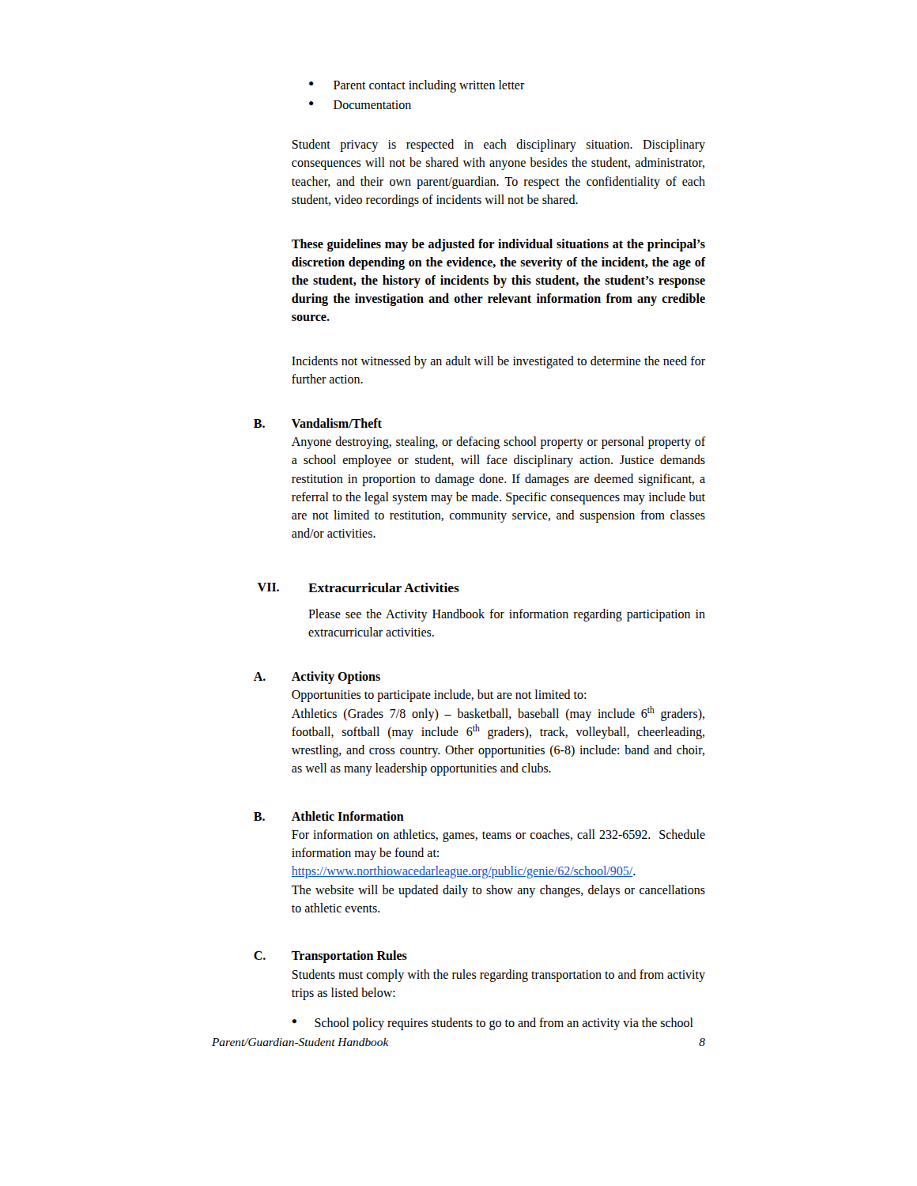Parent contact including written letter
Documentation
Student privacy is respected in each disciplinary situation. Disciplinary consequences will not be shared with anyone besides the student, administrator, teacher, and their own parent/guardian. To respect the confidentiality of each student, video recordings of incidents will not be shared.
These guidelines may be adjusted for individual situations at the principal’s discretion depending on the evidence, the severity of the incident, the age of the student, the history of incidents by this student, the student’s response during the investigation and other relevant information from any credible source.
Incidents not witnessed by an adult will be investigated to determine the need for further action.
B.
Vandalism/Theft
Anyone destroying, stealing, or defacing school property or personal property of a school employee or student, will face disciplinary action. Justice demands restitution in proportion to damage done. If damages are deemed significant, a referral to the legal system may be made. Specific consequences may include but are not limited to restitution, community service, and suspension from classes and/or activities.
VII.
Extracurricular Activities
Please see the Activity Handbook for information regarding participation in extracurricular activities.
A.
Activity Options
Opportunities to participate include, but are not limited to:
Athletics (Grades 7/8 only) – basketball, baseball (may include 6th graders), football, softball (may include 6th graders), track, volleyball, cheerleading, wrestling, and cross country. Other opportunities (6-8) include: band and choir, as well as many leadership opportunities and clubs.
B.
Athletic Information
For information on athletics, games, teams or coaches, call 232-6592. Schedule information may be found at:
https://www.northiowacedarleague.org/public/genie/62/school/905/.
The website will be updated daily to show any changes, delays or cancellations to athletic events.
C.
Transportation Rules
Students must comply with the rules regarding transportation to and from activity trips as listed below:
School policy requires students to go to and from an activity via the school
Parent/Guardian-Student Handbook 8